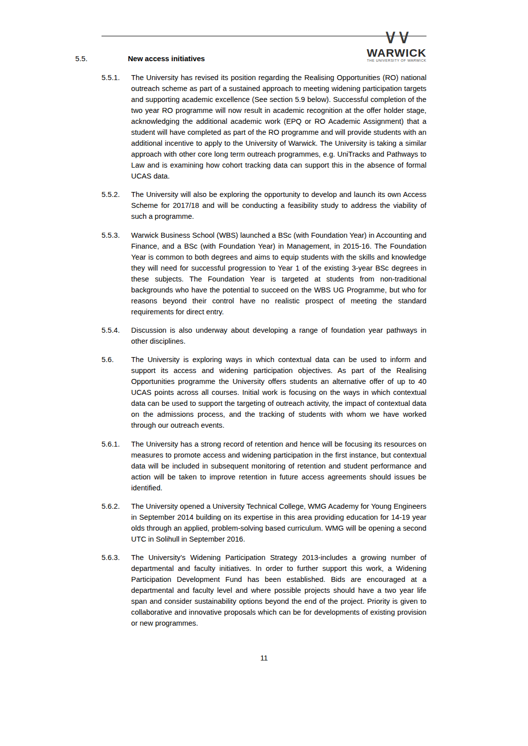∨∨ WARWICK THE UNIVERSITY OF WARWICK
5.5. New access initiatives
5.5.1. The University has revised its position regarding the Realising Opportunities (RO) national outreach scheme as part of a sustained approach to meeting widening participation targets and supporting academic excellence (See section 5.9 below). Successful completion of the two year RO programme will now result in academic recognition at the offer holder stage, acknowledging the additional academic work (EPQ or RO Academic Assignment) that a student will have completed as part of the RO programme and will provide students with an additional incentive to apply to the University of Warwick. The University is taking a similar approach with other core long term outreach programmes, e.g. UniTracks and Pathways to Law and is examining how cohort tracking data can support this in the absence of formal UCAS data.
5.5.2. The University will also be exploring the opportunity to develop and launch its own Access Scheme for 2017/18 and will be conducting a feasibility study to address the viability of such a programme.
5.5.3. Warwick Business School (WBS) launched a BSc (with Foundation Year) in Accounting and Finance, and a BSc (with Foundation Year) in Management, in 2015-16. The Foundation Year is common to both degrees and aims to equip students with the skills and knowledge they will need for successful progression to Year 1 of the existing 3-year BSc degrees in these subjects. The Foundation Year is targeted at students from non-traditional backgrounds who have the potential to succeed on the WBS UG Programme, but who for reasons beyond their control have no realistic prospect of meeting the standard requirements for direct entry.
5.5.4. Discussion is also underway about developing a range of foundation year pathways in other disciplines.
5.6. The University is exploring ways in which contextual data can be used to inform and support its access and widening participation objectives. As part of the Realising Opportunities programme the University offers students an alternative offer of up to 40 UCAS points across all courses. Initial work is focusing on the ways in which contextual data can be used to support the targeting of outreach activity, the impact of contextual data on the admissions process, and the tracking of students with whom we have worked through our outreach events.
5.6.1. The University has a strong record of retention and hence will be focusing its resources on measures to promote access and widening participation in the first instance, but contextual data will be included in subsequent monitoring of retention and student performance and action will be taken to improve retention in future access agreements should issues be identified.
5.6.2. The University opened a University Technical College, WMG Academy for Young Engineers in September 2014 building on its expertise in this area providing education for 14-19 year olds through an applied, problem-solving based curriculum. WMG will be opening a second UTC in Solihull in September 2016.
5.6.3. The University’s Widening Participation Strategy 2013-includes a growing number of departmental and faculty initiatives. In order to further support this work, a Widening Participation Development Fund has been established. Bids are encouraged at a departmental and faculty level and where possible projects should have a two year life span and consider sustainability options beyond the end of the project. Priority is given to collaborative and innovative proposals which can be for developments of existing provision or new programmes.
11